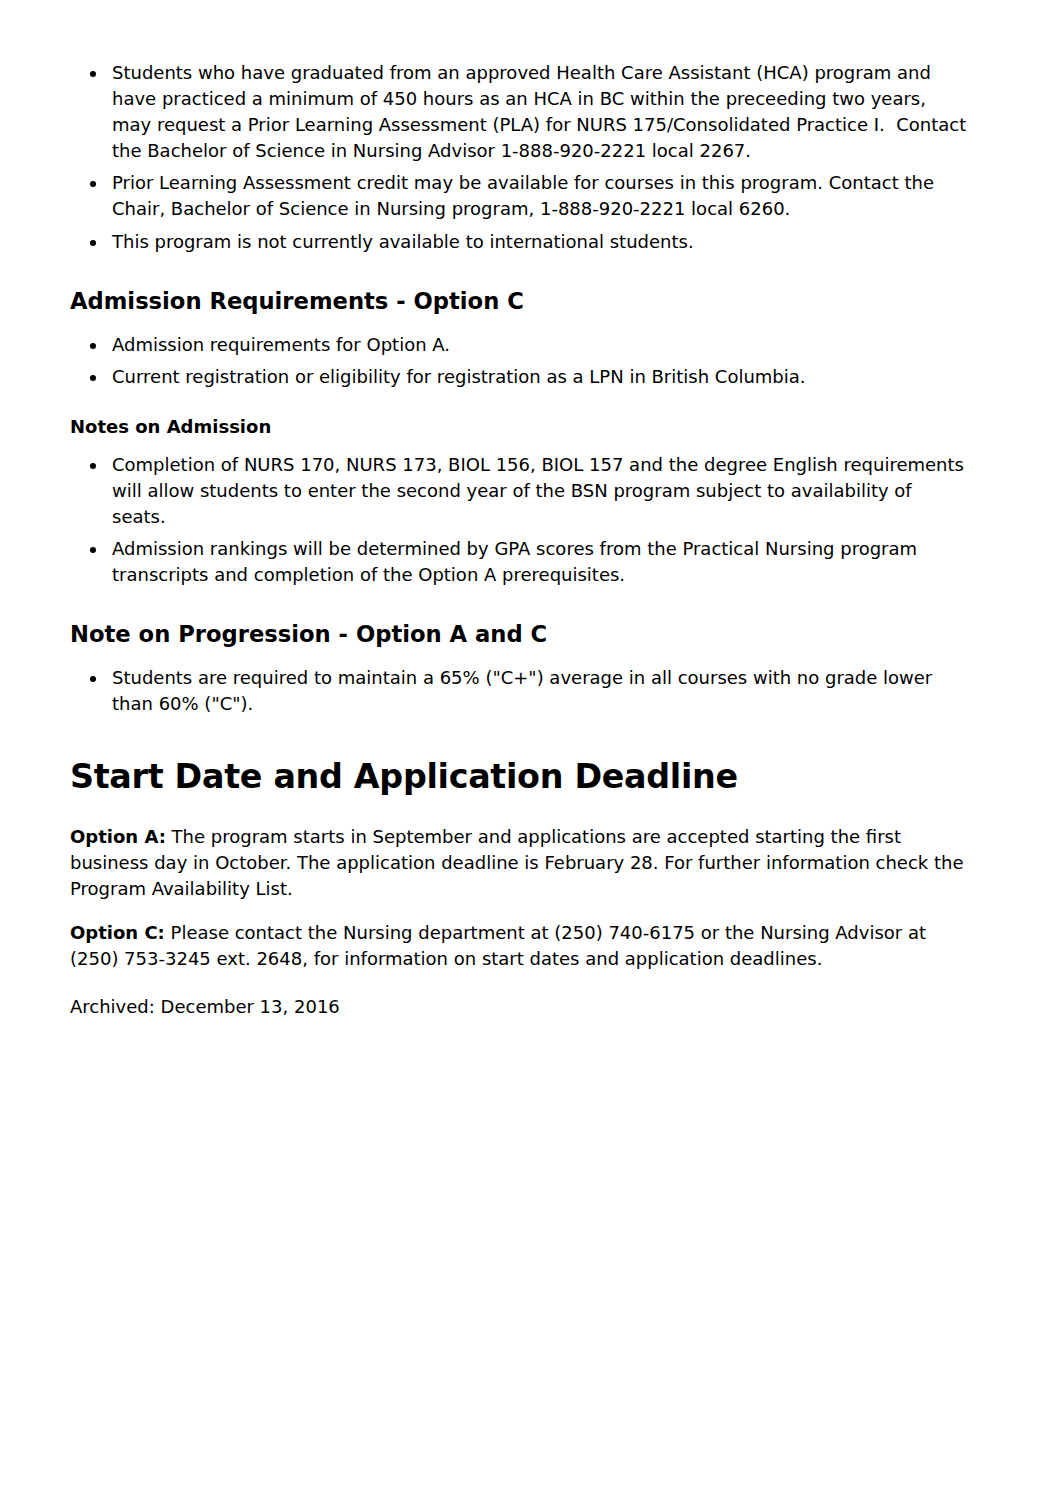Students who have graduated from an approved Health Care Assistant (HCA) program and have practiced a minimum of 450 hours as an HCA in BC within the preceeding two years, may request a Prior Learning Assessment (PLA) for NURS 175/Consolidated Practice I. Contact the Bachelor of Science in Nursing Advisor 1-888-920-2221 local 2267.
Prior Learning Assessment credit may be available for courses in this program. Contact the Chair, Bachelor of Science in Nursing program, 1-888-920-2221 local 6260.
This program is not currently available to international students.
Admission Requirements - Option C
Admission requirements for Option A.
Current registration or eligibility for registration as a LPN in British Columbia.
Notes on Admission
Completion of NURS 170, NURS 173, BIOL 156, BIOL 157 and the degree English requirements will allow students to enter the second year of the BSN program subject to availability of seats.
Admission rankings will be determined by GPA scores from the Practical Nursing program transcripts and completion of the Option A prerequisites.
Note on Progression - Option A and C
Students are required to maintain a 65% ("C+") average in all courses with no grade lower than 60% ("C").
Start Date and Application Deadline
Option A: The program starts in September and applications are accepted starting the first business day in October. The application deadline is February 28. For further information check the Program Availability List.
Option C: Please contact the Nursing department at (250) 740-6175 or the Nursing Advisor at (250) 753-3245 ext. 2648, for information on start dates and application deadlines.
Archived: December 13, 2016